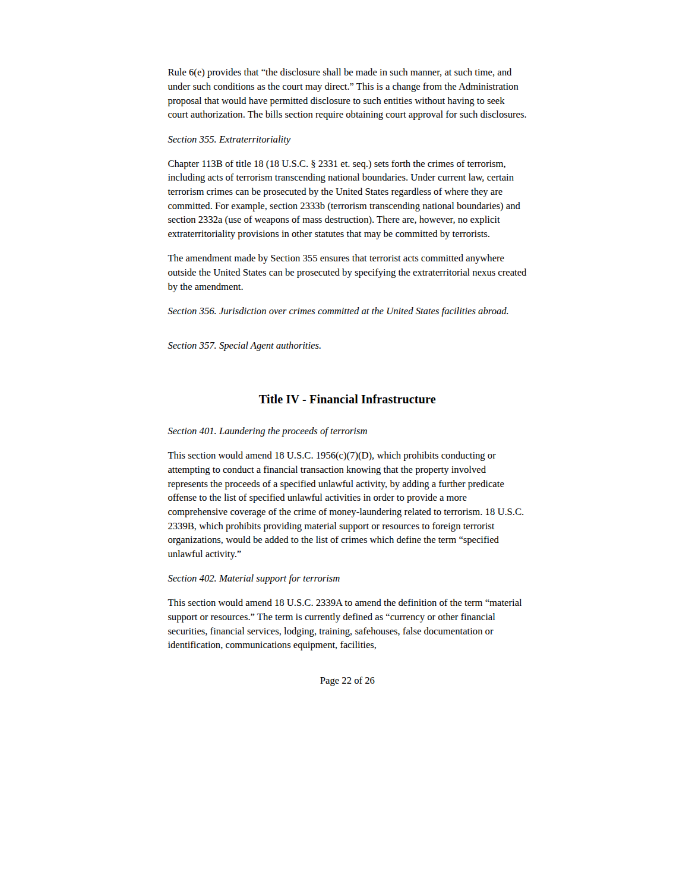Rule 6(e) provides that “the disclosure shall be made in such manner, at such time, and under such conditions as the court may direct.” This is a change from the Administration proposal that would have permitted disclosure to such entities without having to seek court authorization. The bills section require obtaining court approval for such disclosures.
Section 355. Extraterritoriality
Chapter 113B of title 18 (18 U.S.C. § 2331 et. seq.) sets forth the crimes of terrorism, including acts of terrorism transcending national boundaries. Under current law, certain terrorism crimes can be prosecuted by the United States regardless of where they are committed. For example, section 2333b (terrorism transcending national boundaries) and section 2332a (use of weapons of mass destruction). There are, however, no explicit extraterritoriality provisions in other statutes that may be committed by terrorists.
The amendment made by Section 355 ensures that terrorist acts committed anywhere outside the United States can be prosecuted by specifying the extraterritorial nexus created by the amendment.
Section 356. Jurisdiction over crimes committed at the United States facilities abroad.
Section 357. Special Agent authorities.
Title IV - Financial Infrastructure
Section 401. Laundering the proceeds of terrorism
This section would amend 18 U.S.C. 1956(c)(7)(D), which prohibits conducting or attempting to conduct a financial transaction knowing that the property involved represents the proceeds of a specified unlawful activity, by adding a further predicate offense to the list of specified unlawful activities in order to provide a more comprehensive coverage of the crime of money-laundering related to terrorism. 18 U.S.C. 2339B, which prohibits providing material support or resources to foreign terrorist organizations, would be added to the list of crimes which define the term “specified unlawful activity.”
Section 402. Material support for terrorism
This section would amend 18 U.S.C. 2339A to amend the definition of the term “material support or resources.” The term is currently defined as “currency or other financial securities, financial services, lodging, training, safehouses, false documentation or identification, communications equipment, facilities,
Page 22 of 26